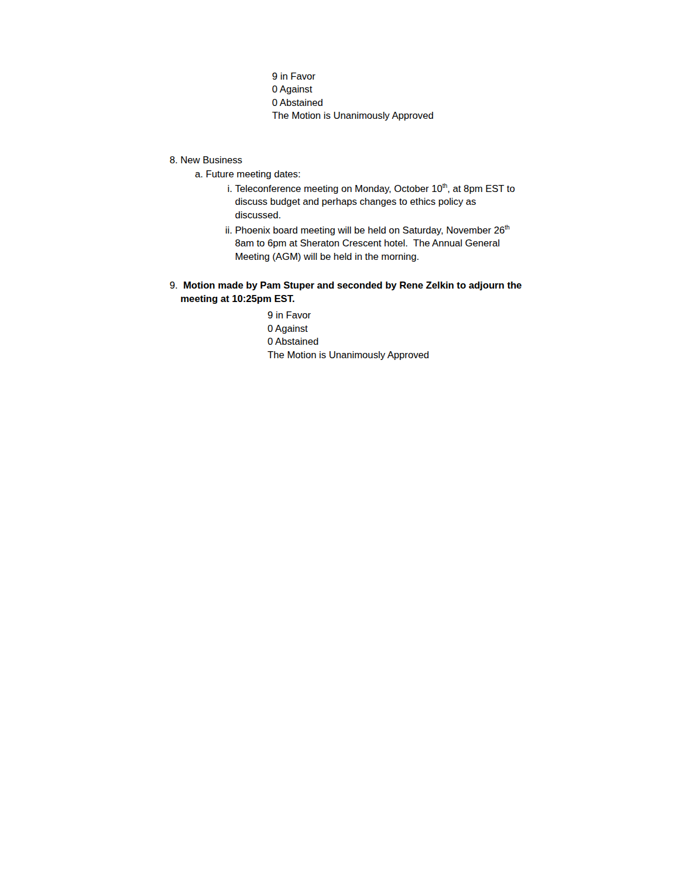9 in Favor
0 Against
0 Abstained
The Motion is Unanimously Approved
New Business
Future meeting dates:
Teleconference meeting on Monday, October 10th, at 8pm EST to discuss budget and perhaps changes to ethics policy as discussed.
Phoenix board meeting will be held on Saturday, November 26th 8am to 6pm at Sheraton Crescent hotel. The Annual General Meeting (AGM) will be held in the morning.
Motion made by Pam Stuper and seconded by Rene Zelkin to adjourn the meeting at 10:25pm EST.
9 in Favor
0 Against
0 Abstained
The Motion is Unanimously Approved